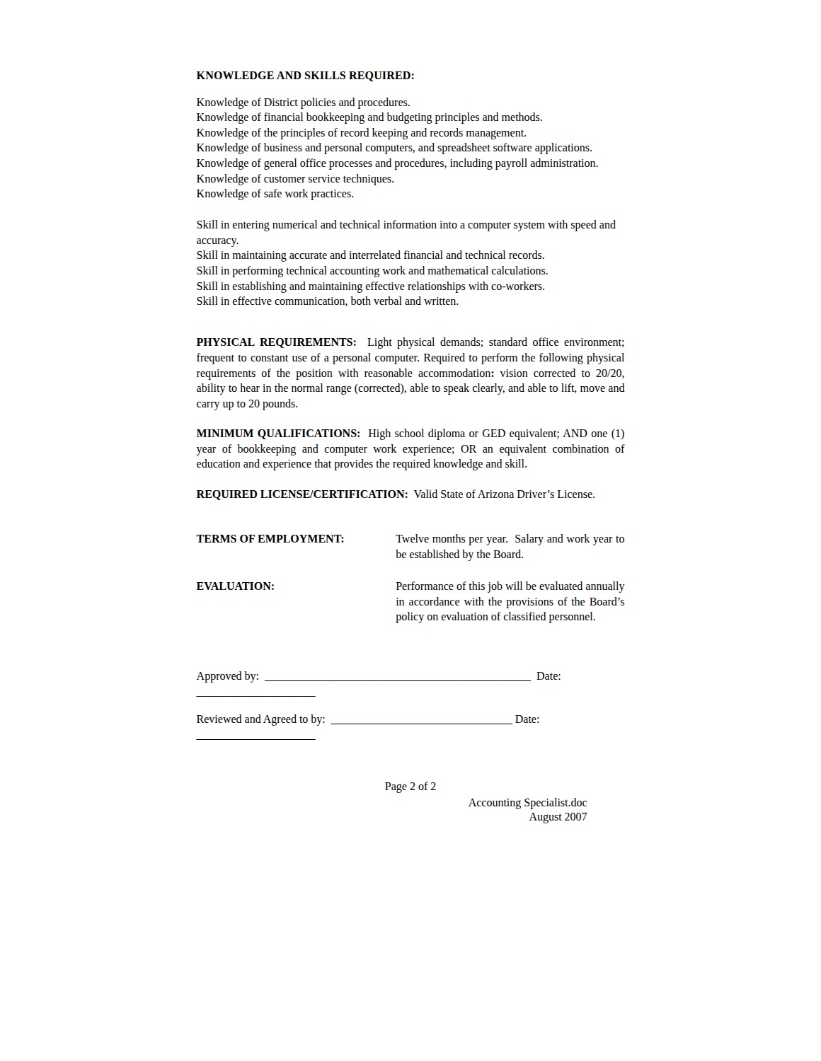KNOWLEDGE AND SKILLS REQUIRED:
Knowledge of District policies and procedures.
Knowledge of financial bookkeeping and budgeting principles and methods.
Knowledge of the principles of record keeping and records management.
Knowledge of business and personal computers, and spreadsheet software applications.
Knowledge of general office processes and procedures, including payroll administration.
Knowledge of customer service techniques.
Knowledge of safe work practices.
Skill in entering numerical and technical information into a computer system with speed and accuracy.
Skill in maintaining accurate and interrelated financial and technical records.
Skill in performing technical accounting work and mathematical calculations.
Skill in establishing and maintaining effective relationships with co-workers.
Skill in effective communication, both verbal and written.
PHYSICAL REQUIREMENTS: Light physical demands; standard office environment; frequent to constant use of a personal computer. Required to perform the following physical requirements of the position with reasonable accommodation: vision corrected to 20/20, ability to hear in the normal range (corrected), able to speak clearly, and able to lift, move and carry up to 20 pounds.
MINIMUM QUALIFICATIONS: High school diploma or GED equivalent; AND one (1) year of bookkeeping and computer work experience; OR an equivalent combination of education and experience that provides the required knowledge and skill.
REQUIRED LICENSE/CERTIFICATION: Valid State of Arizona Driver’s License.
| TERMS OF EMPLOYMENT: | Twelve months per year. Salary and work year to be established by the Board. |
| EVALUATION: | Performance of this job will be evaluated annually in accordance with the provisions of the Board’s policy on evaluation of classified personnel. |
Approved by: _______________________________________________ Date: _____________________
Reviewed and Agreed to by: ________________________________ Date: _____________________
Page 2 of 2
Accounting Specialist.doc
August 2007